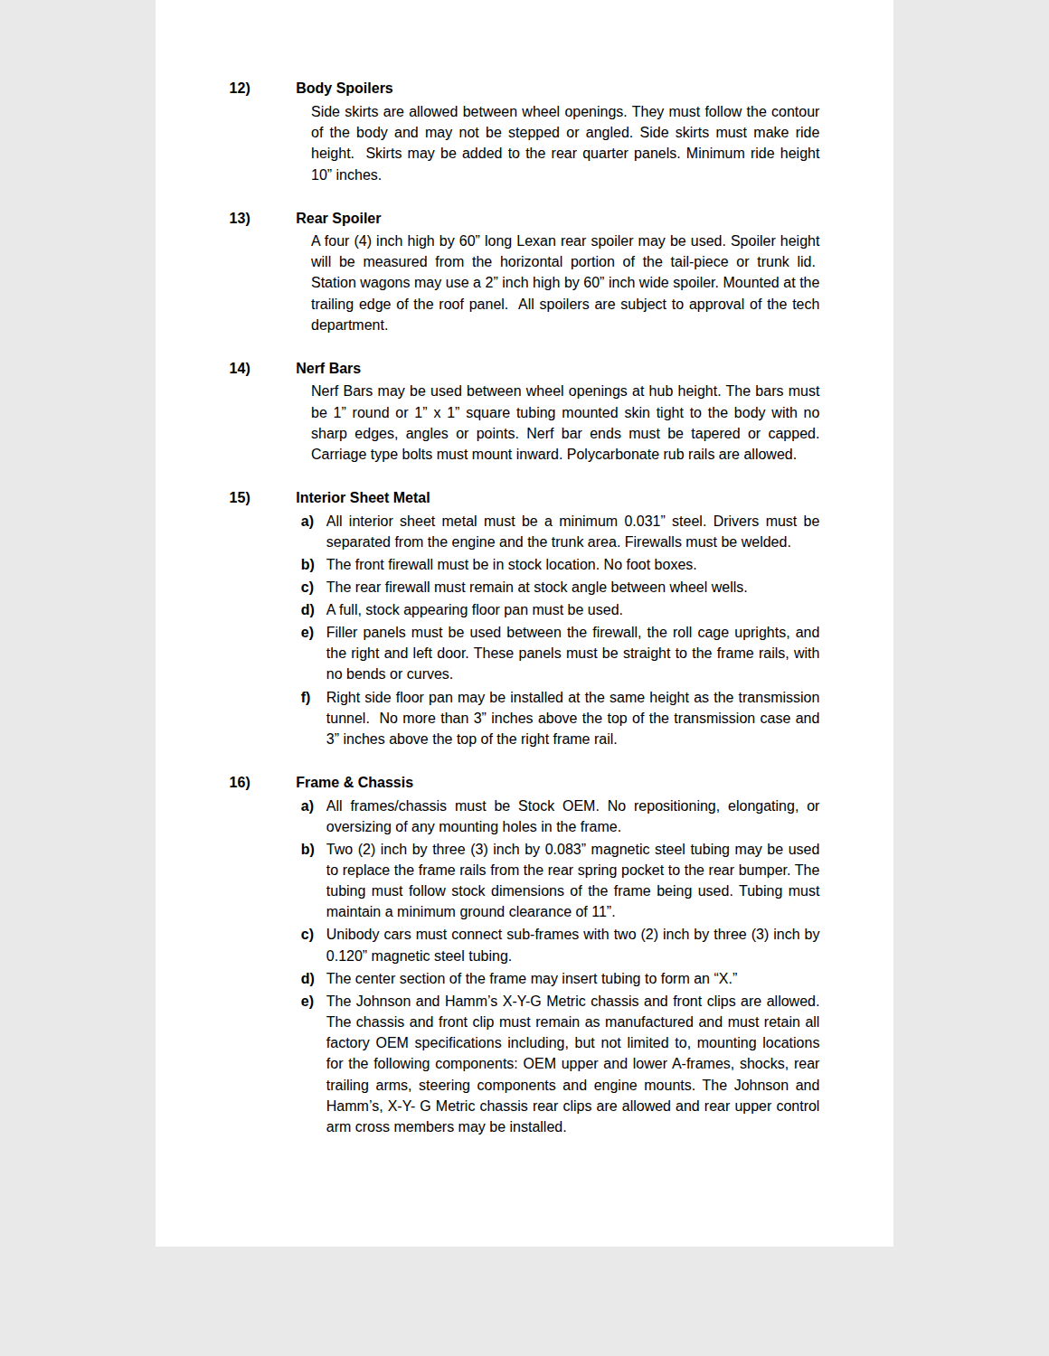12) Body Spoilers
Side skirts are allowed between wheel openings. They must follow the contour of the body and may not be stepped or angled. Side skirts must make ride height. Skirts may be added to the rear quarter panels. Minimum ride height 10” inches.
13) Rear Spoiler
A four (4) inch high by 60” long Lexan rear spoiler may be used. Spoiler height will be measured from the horizontal portion of the tail-piece or trunk lid. Station wagons may use a 2” inch high by 60” inch wide spoiler. Mounted at the trailing edge of the roof panel. All spoilers are subject to approval of the tech department.
14) Nerf Bars
Nerf Bars may be used between wheel openings at hub height. The bars must be 1” round or 1” x 1” square tubing mounted skin tight to the body with no sharp edges, angles or points. Nerf bar ends must be tapered or capped. Carriage type bolts must mount inward. Polycarbonate rub rails are allowed.
15) Interior Sheet Metal
a) All interior sheet metal must be a minimum 0.031” steel. Drivers must be separated from the engine and the trunk area. Firewalls must be welded.
b) The front firewall must be in stock location. No foot boxes.
c) The rear firewall must remain at stock angle between wheel wells.
d) A full, stock appearing floor pan must be used.
e) Filler panels must be used between the firewall, the roll cage uprights, and the right and left door. These panels must be straight to the frame rails, with no bends or curves.
f) Right side floor pan may be installed at the same height as the transmission tunnel. No more than 3” inches above the top of the transmission case and 3” inches above the top of the right frame rail.
16) Frame & Chassis
a) All frames/chassis must be Stock OEM. No repositioning, elongating, or oversizing of any mounting holes in the frame.
b) Two (2) inch by three (3) inch by 0.083” magnetic steel tubing may be used to replace the frame rails from the rear spring pocket to the rear bumper. The tubing must follow stock dimensions of the frame being used. Tubing must maintain a minimum ground clearance of 11”.
c) Unibody cars must connect sub-frames with two (2) inch by three (3) inch by 0.120” magnetic steel tubing.
d) The center section of the frame may insert tubing to form an “X.”
e) The Johnson and Hamm’s X-Y-G Metric chassis and front clips are allowed. The chassis and front clip must remain as manufactured and must retain all factory OEM specifications including, but not limited to, mounting locations for the following components: OEM upper and lower A-frames, shocks, rear trailing arms, steering components and engine mounts. The Johnson and Hamm’s, X-Y- G Metric chassis rear clips are allowed and rear upper control arm cross members may be installed.